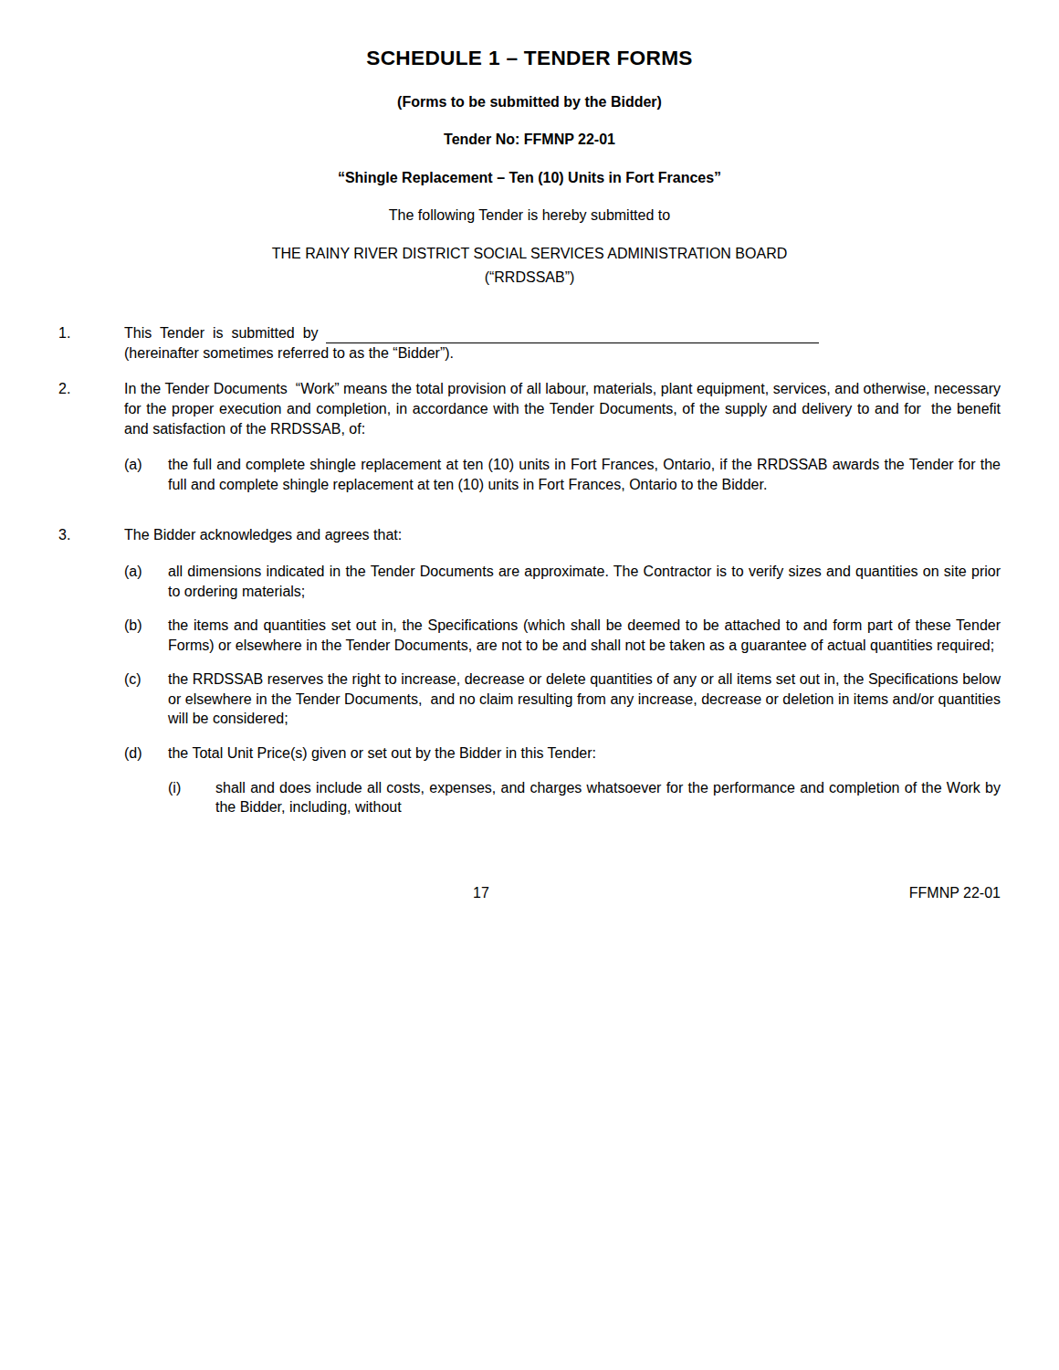SCHEDULE 1 – TENDER FORMS
(Forms to be submitted by the Bidder)
Tender No: FFMNP 22-01
“Shingle Replacement – Ten (10) Units in Fort Frances”
The following Tender is hereby submitted to
THE RAINY RIVER DISTRICT SOCIAL SERVICES ADMINISTRATION BOARD
(“RRDSSAB”)
| 1. | This Tender is submitted by (hereinafter sometimes referred to as the “Bidder”). |
| 2. | In the Tender Documents “Work” means the total provision of all labour, materials, plant equipment, services, and otherwise, necessary for the proper execution and completion, in accordance with the Tender Documents, of the supply and delivery to and for the benefit and satisfaction of the RRDSSAB, of: |
| | / (a) / the full and complete shingle replacement at ten (10) units in Fort Frances, Ontario, if the RRDSSAB awards the Tender for the full and complete shingle replacement at ten (10) units in Fort Frances, Ontario to the Bidder. / |
| 3. | The Bidder acknowledges and agrees that: |
| | / (a) / all dimensions indicated in the Tender Documents are approximate. The Contractor is to verify sizes and quantities on site prior to ordering materials; / / (b) / the items and quantities set out in, the Specifications (which shall be deemed to be attached to and form part of these Tender Forms) or elsewhere in the Tender Documents, are not to be and shall not be taken as a guarantee of actual quantities required; / / (c) / the RRDSSAB reserves the right to increase, decrease or delete quantities of any or all items set out in, the Specifications below or elsewhere in the Tender Documents, and no claim resulting from any increase, decrease or deletion in items and/or quantities will be considered; / / (d) / the Total Unit Price(s) given or set out by the Bidder in this Tender: / / / / (i) / shall and does include all costs, expenses, and charges whatsoever for the performance and completion of the Work by the Bidder, including, without / / |
17
FFMNP 22-01